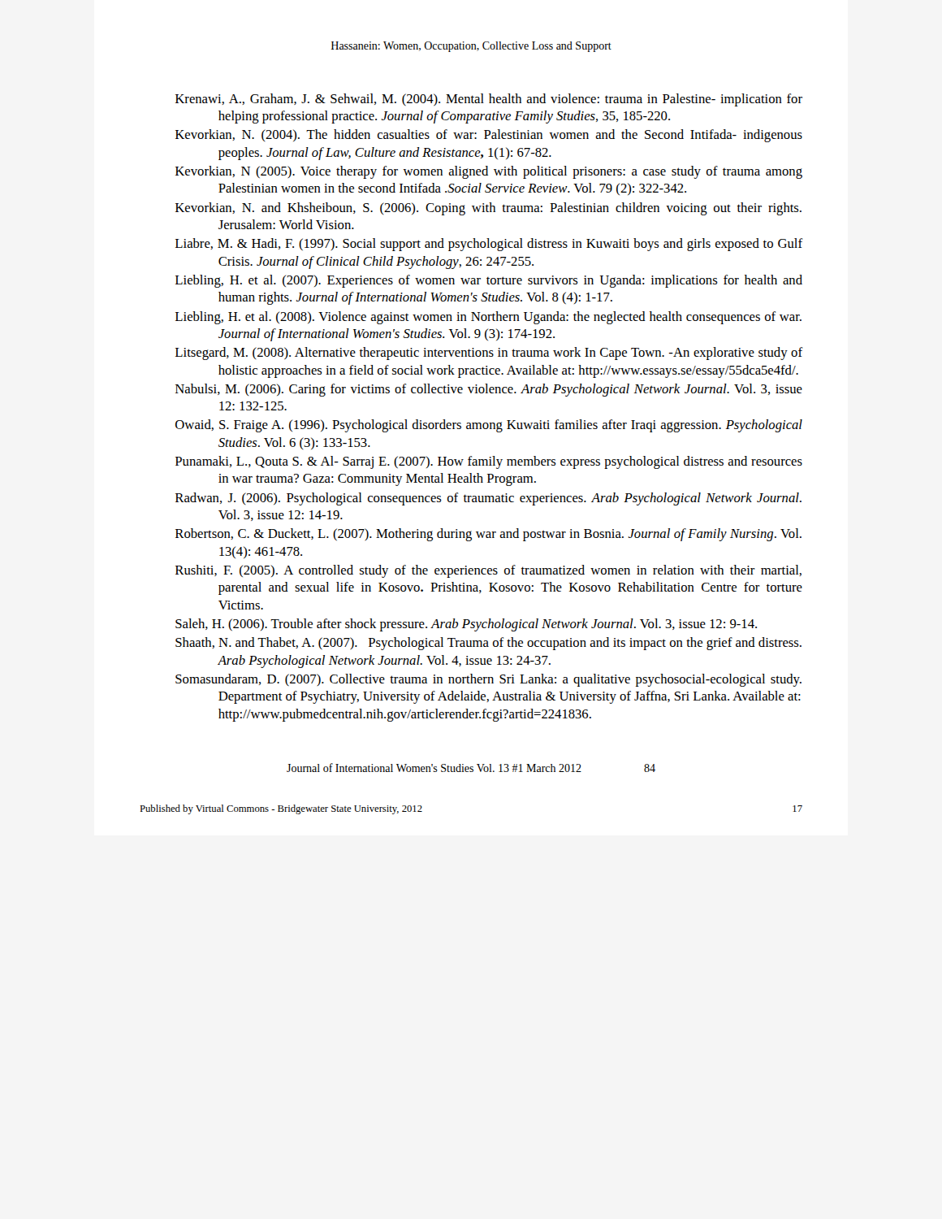Hassanein: Women, Occupation, Collective Loss and Support
Krenawi, A., Graham, J. & Sehwail, M. (2004). Mental health and violence: trauma in Palestine- implication for helping professional practice. Journal of Comparative Family Studies, 35, 185-220.
Kevorkian, N. (2004). The hidden casualties of war: Palestinian women and the Second Intifada- indigenous peoples. Journal of Law, Culture and Resistance, 1(1): 67-82.
Kevorkian, N (2005). Voice therapy for women aligned with political prisoners: a case study of trauma among Palestinian women in the second Intifada .Social Service Review. Vol. 79 (2): 322-342.
Kevorkian, N. and Khsheiboun, S. (2006). Coping with trauma: Palestinian children voicing out their rights. Jerusalem: World Vision.
Liabre, M. & Hadi, F. (1997). Social support and psychological distress in Kuwaiti boys and girls exposed to Gulf Crisis. Journal of Clinical Child Psychology, 26: 247-255.
Liebling, H. et al. (2007). Experiences of women war torture survivors in Uganda: implications for health and human rights. Journal of International Women's Studies. Vol. 8 (4): 1-17.
Liebling, H. et al. (2008). Violence against women in Northern Uganda: the neglected health consequences of war. Journal of International Women's Studies. Vol. 9 (3): 174-192.
Litsegard, M. (2008). Alternative therapeutic interventions in trauma work In Cape Town. -An explorative study of holistic approaches in a field of social work practice. Available at: http://www.essays.se/essay/55dca5e4fd/.
Nabulsi, M. (2006). Caring for victims of collective violence. Arab Psychological Network Journal. Vol. 3, issue 12: 132-125.
Owaid, S. Fraige A. (1996). Psychological disorders among Kuwaiti families after Iraqi aggression. Psychological Studies. Vol. 6 (3): 133-153.
Punamaki, L., Qouta S. & Al- Sarraj E. (2007). How family members express psychological distress and resources in war trauma? Gaza: Community Mental Health Program.
Radwan, J. (2006). Psychological consequences of traumatic experiences. Arab Psychological Network Journal. Vol. 3, issue 12: 14-19.
Robertson, C. & Duckett, L. (2007). Mothering during war and postwar in Bosnia. Journal of Family Nursing. Vol. 13(4): 461-478.
Rushiti, F. (2005). A controlled study of the experiences of traumatized women in relation with their martial, parental and sexual life in Kosovo. Prishtina, Kosovo: The Kosovo Rehabilitation Centre for torture Victims.
Saleh, H. (2006). Trouble after shock pressure. Arab Psychological Network Journal. Vol. 3, issue 12: 9-14.
Shaath, N. and Thabet, A. (2007). Psychological Trauma of the occupation and its impact on the grief and distress. Arab Psychological Network Journal. Vol. 4, issue 13: 24-37.
Somasundaram, D. (2007). Collective trauma in northern Sri Lanka: a qualitative psychosocial-ecological study. Department of Psychiatry, University of Adelaide, Australia & University of Jaffna, Sri Lanka. Available at:
http://www.pubmedcentral.nih.gov/articlerender.fcgi?artid=2241836.
Journal of International Women's Studies Vol. 13 #1 March 201284
Published by Virtual Commons - Bridgewater State University, 2012 17